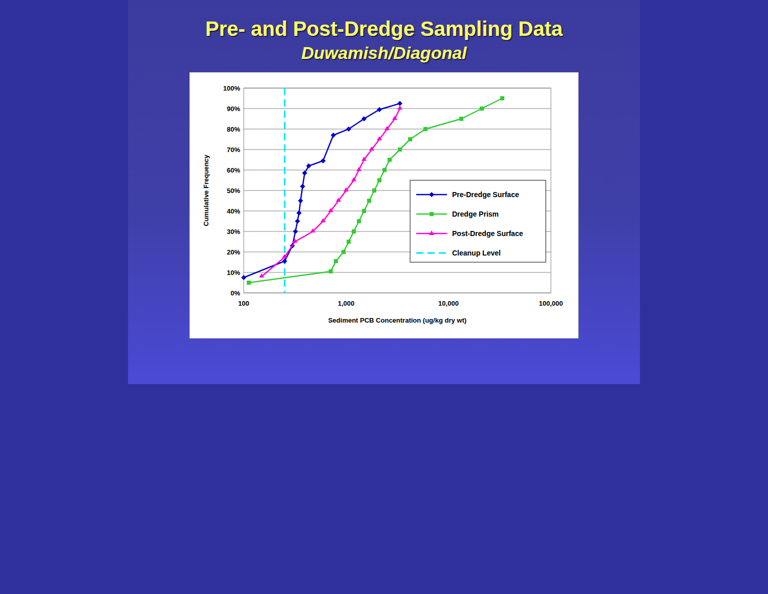Pre- and Post-Dredge Sampling Data
Duwamish/Diagonal
100% 90% 80% 70% 60% 50% 40% 30% 20% 10% 0% Cumulative Frequency 100 1,000 10,000 100,000 Sediment PCB Concentration (ug/kg dry wt) Pre-Dredge Surface Dredge Prism Post-Dredge Surface Cleanup Level